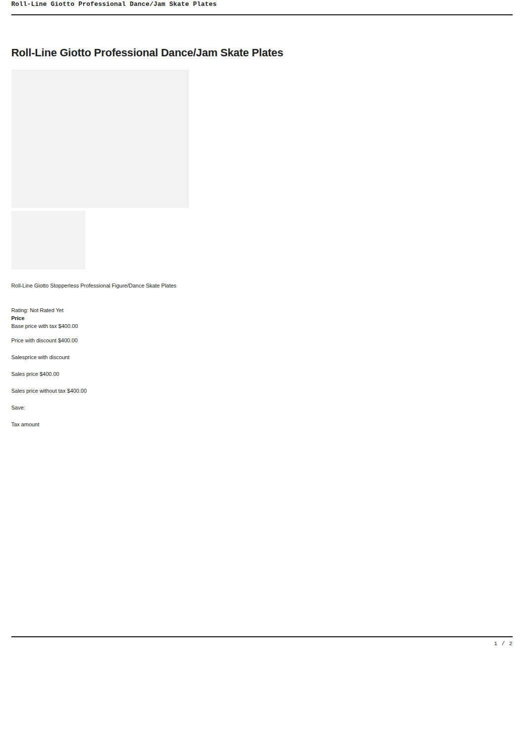Roll-Line Giotto Professional Dance/Jam Skate Plates
Roll-Line Giotto Professional Dance/Jam Skate Plates
Roll-Line Giotto Stopperless Professional Figure/Dance Skate Plates
Rating: Not Rated Yet
Price
Base price with tax $400.00
Price with discount $400.00
Salesprice with discount
Sales price $400.00
Sales price without tax $400.00
Save:
Tax amount
1 / 2